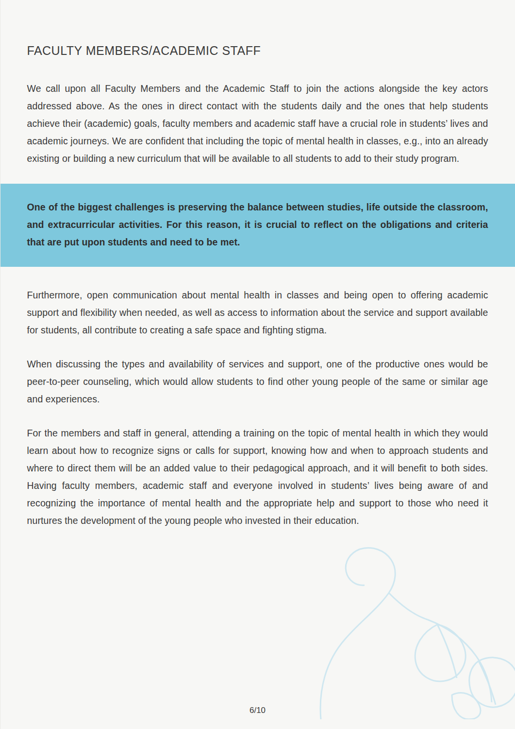FACULTY MEMBERS/ACADEMIC STAFF
We call upon all Faculty Members and the Academic Staff to join the actions alongside the key actors addressed above. As the ones in direct contact with the students daily and the ones that help students achieve their (academic) goals, faculty members and academic staff have a crucial role in students’ lives and academic journeys. We are confident that including the topic of mental health in classes, e.g., into an already existing or building a new curriculum that will be available to all students to add to their study program.
One of the biggest challenges is preserving the balance between studies, life outside the classroom, and extracurricular activities. For this reason, it is crucial to reflect on the obligations and criteria that are put upon students and need to be met.
Furthermore, open communication about mental health in classes and being open to offering academic support and flexibility when needed, as well as access to information about the service and support available for students, all contribute to creating a safe space and fighting stigma.
When discussing the types and availability of services and support, one of the productive ones would be peer-to-peer counseling, which would allow students to find other young people of the same or similar age and experiences.
For the members and staff in general, attending a training on the topic of mental health in which they would learn about how to recognize signs or calls for support, knowing how and when to approach students and where to direct them will be an added value to their pedagogical approach, and it will benefit to both sides. Having faculty members, academic staff and everyone involved in students’ lives being aware of and recognizing the importance of mental health and the appropriate help and support to those who need it nurtures the development of the young people who invested in their education.
6/10